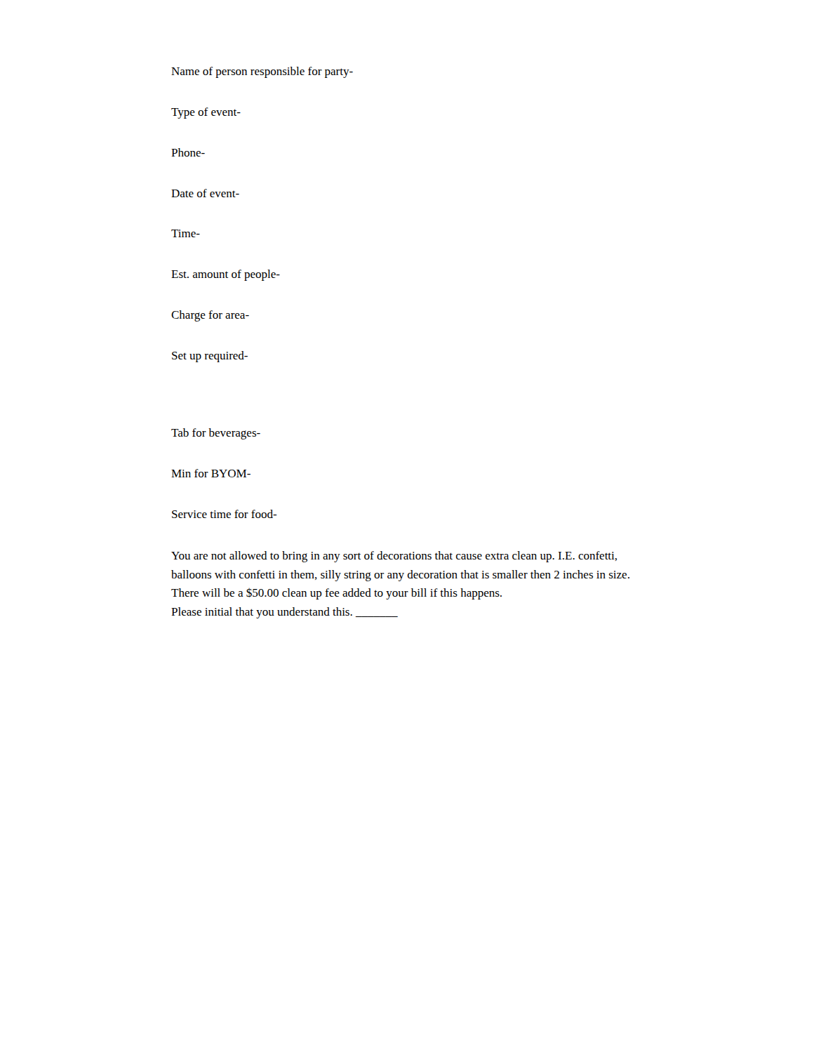Name of person responsible for party-
Type of event-
Phone-
Date of event-
Time-
Est. amount of people-
Charge for area-
Set up required-
Tab for beverages-
Min for BYOM-
Service time for food-
You are not allowed to bring in any sort of decorations that cause extra clean up. I.E. confetti, balloons with confetti in them, silly string or any decoration that is smaller then 2 inches in size. There will be a $50.00 clean up fee added to your bill if this happens.
Please initial that you understand this. _______